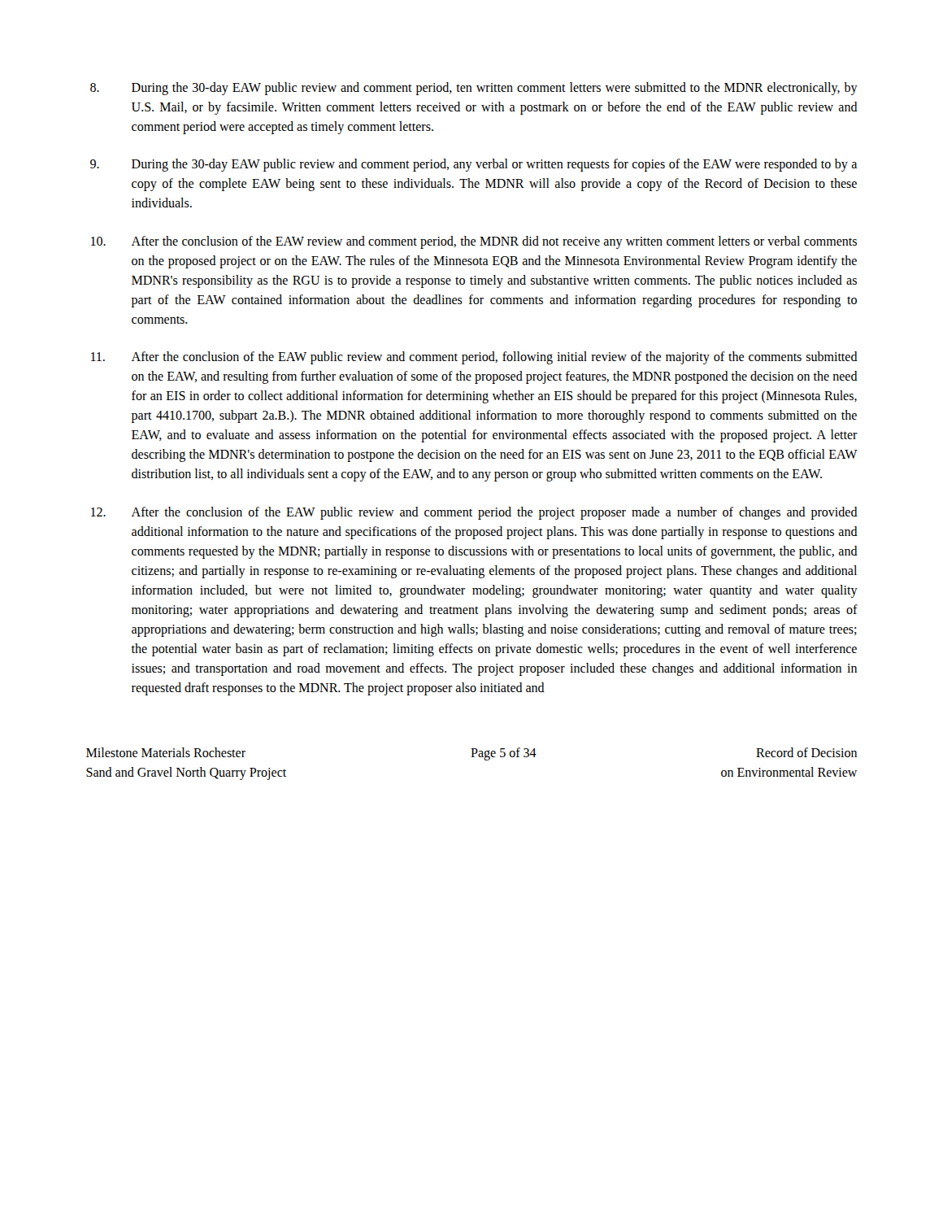8.
During the 30-day EAW public review and comment period, ten written comment letters were submitted to the MDNR electronically, by U.S. Mail, or by facsimile. Written comment letters received or with a postmark on or before the end of the EAW public review and comment period were accepted as timely comment letters.
9.
During the 30-day EAW public review and comment period, any verbal or written requests for copies of the EAW were responded to by a copy of the complete EAW being sent to these individuals. The MDNR will also provide a copy of the Record of Decision to these individuals.
10.
After the conclusion of the EAW review and comment period, the MDNR did not receive any written comment letters or verbal comments on the proposed project or on the EAW. The rules of the Minnesota EQB and the Minnesota Environmental Review Program identify the MDNR's responsibility as the RGU is to provide a response to timely and substantive written comments. The public notices included as part of the EAW contained information about the deadlines for comments and information regarding procedures for responding to comments.
11.
After the conclusion of the EAW public review and comment period, following initial review of the majority of the comments submitted on the EAW, and resulting from further evaluation of some of the proposed project features, the MDNR postponed the decision on the need for an EIS in order to collect additional information for determining whether an EIS should be prepared for this project (Minnesota Rules, part 4410.1700, subpart 2a.B.). The MDNR obtained additional information to more thoroughly respond to comments submitted on the EAW, and to evaluate and assess information on the potential for environmental effects associated with the proposed project. A letter describing the MDNR's determination to postpone the decision on the need for an EIS was sent on June 23, 2011 to the EQB official EAW distribution list, to all individuals sent a copy of the EAW, and to any person or group who submitted written comments on the EAW.
12.
After the conclusion of the EAW public review and comment period the project proposer made a number of changes and provided additional information to the nature and specifications of the proposed project plans. This was done partially in response to questions and comments requested by the MDNR; partially in response to discussions with or presentations to local units of government, the public, and citizens; and partially in response to re-examining or re-evaluating elements of the proposed project plans. These changes and additional information included, but were not limited to, groundwater modeling; groundwater monitoring; water quantity and water quality monitoring; water appropriations and dewatering and treatment plans involving the dewatering sump and sediment ponds; areas of appropriations and dewatering; berm construction and high walls; blasting and noise considerations; cutting and removal of mature trees; the potential water basin as part of reclamation; limiting effects on private domestic wells; procedures in the event of well interference issues; and transportation and road movement and effects. The project proposer included these changes and additional information in requested draft responses to the MDNR. The project proposer also initiated and
Milestone Materials Rochester Sand and Gravel North Quarry Project
Page 5 of 34
Record of Decision on Environmental Review